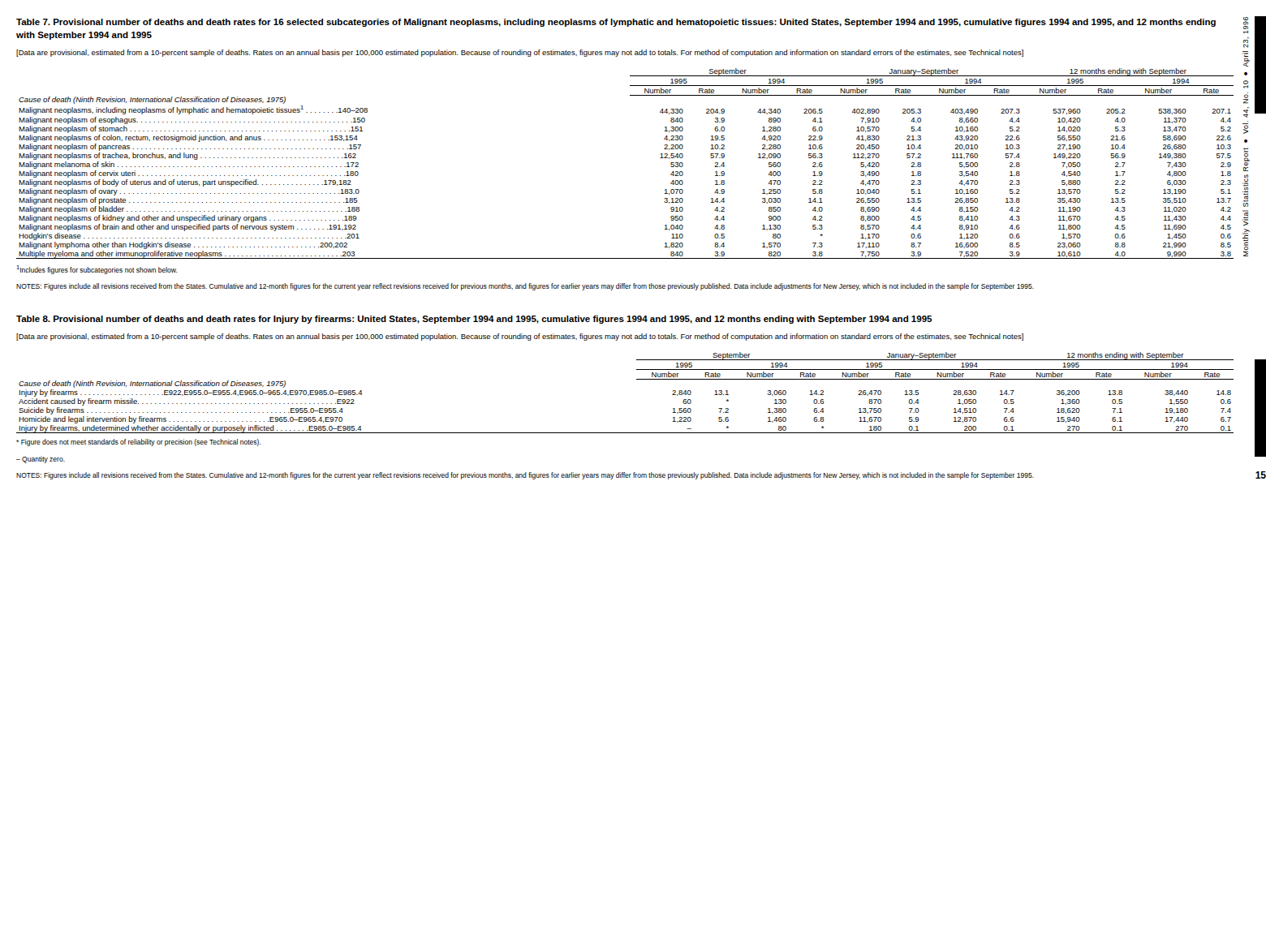Table 7. Provisional number of deaths and death rates for 16 selected subcategories of Malignant neoplasms, including neoplasms of lymphatic and hematopoietic tissues: United States, September 1994 and 1995, cumulative figures 1994 and 1995, and 12 months ending with September 1994 and 1995
[Data are provisional, estimated from a 10-percent sample of deaths. Rates on an annual basis per 100,000 estimated population. Because of rounding of estimates, figures may not add to totals. For method of computation and information on standard errors of the estimates, see Technical notes]
| | September | January–September | 12 months ending with September |
| --- | --- | --- | --- |
| 1995 | 1994 | 1995 | 1994 | 1995 | 1994 |
| Number | Rate | Number | Rate | Number | Rate | Number | Rate | Number | Rate | Number | Rate |
| Cause of death (Ninth Revision, International Classification of Diseases, 1975) | |
| Malignant neoplasms, including neoplasms of lymphatic and hematopoietic tissues 1 . . . . . . . .140–208 | 44,330 | 204.9 | 44,340 | 206.5 | 402,890 | 205.3 | 403,490 | 207.3 | 537,960 | 205.2 | 538,360 | 207.1 |
| Malignant neoplasm of esophagus. . . . . . . . . . . . . . . . . . . . . . . . . . . . . . . . . . . . . . . . . . . . . . . . . . .150 | 840 | 3.9 | 890 | 4.1 | 7,910 | 4.0 | 8,660 | 4.4 | 10,420 | 4.0 | 11,370 | 4.4 |
| Malignant neoplasm of stomach . . . . . . . . . . . . . . . . . . . . . . . . . . . . . . . . . . . . . . . . . . . . . . . . . . . .151 | 1,300 | 6.0 | 1,280 | 6.0 | 10,570 | 5.4 | 10,160 | 5.2 | 14,020 | 5.3 | 13,470 | 5.2 |
| Malignant neoplasms of colon, rectum, rectosigmoid junction, and anus . . . . . . . . . . . . . . . .153,154 | 4,230 | 19.5 | 4,920 | 22.9 | 41,830 | 21.3 | 43,920 | 22.6 | 56,550 | 21.6 | 58,690 | 22.6 |
| Malignant neoplasm of pancreas . . . . . . . . . . . . . . . . . . . . . . . . . . . . . . . . . . . . . . . . . . . . . . . . . . .157 | 2,200 | 10.2 | 2,280 | 10.6 | 20,450 | 10.4 | 20,010 | 10.3 | 27,190 | 10.4 | 26,680 | 10.3 |
| Malignant neoplasms of trachea, bronchus, and lung . . . . . . . . . . . . . . . . . . . . . . . . . . . . . . . . . .162 | 12,540 | 57.9 | 12,090 | 56.3 | 112,270 | 57.2 | 111,760 | 57.4 | 149,220 | 56.9 | 149,380 | 57.5 |
| Malignant melanoma of skin . . . . . . . . . . . . . . . . . . . . . . . . . . . . . . . . . . . . . . . . . . . . . . . . . . . . . .172 | 530 | 2.4 | 560 | 2.6 | 5,420 | 2.8 | 5,500 | 2.8 | 7,050 | 2.7 | 7,430 | 2.9 |
| Malignant neoplasm of cervix uteri . . . . . . . . . . . . . . . . . . . . . . . . . . . . . . . . . . . . . . . . . . . . . . . . .180 | 420 | 1.9 | 400 | 1.9 | 3,490 | 1.8 | 3,540 | 1.8 | 4,540 | 1.7 | 4,800 | 1.8 |
| Malignant neoplasms of body of uterus and of uterus, part unspecified. . . . . . . . . . . . . . . .179,182 | 400 | 1.8 | 470 | 2.2 | 4,470 | 2.3 | 4,470 | 2.3 | 5,880 | 2.2 | 6,030 | 2.3 |
| Malignant neoplasm of ovary . . . . . . . . . . . . . . . . . . . . . . . . . . . . . . . . . . . . . . . . . . . . . . . . . . . .183.0 | 1,070 | 4.9 | 1,250 | 5.8 | 10,040 | 5.1 | 10,160 | 5.2 | 13,570 | 5.2 | 13,190 | 5.1 |
| Malignant neoplasm of prostate . . . . . . . . . . . . . . . . . . . . . . . . . . . . . . . . . . . . . . . . . . . . . . . . . . .185 | 3,120 | 14.4 | 3,030 | 14.1 | 26,550 | 13.5 | 26,850 | 13.8 | 35,430 | 13.5 | 35,510 | 13.7 |
| Malignant neoplasm of bladder . . . . . . . . . . . . . . . . . . . . . . . . . . . . . . . . . . . . . . . . . . . . . . . . . . . .188 | 910 | 4.2 | 850 | 4.0 | 8,690 | 4.4 | 8,150 | 4.2 | 11,190 | 4.3 | 11,020 | 4.2 |
| Malignant neoplasms of kidney and other and unspecified urinary organs . . . . . . . . . . . . . . . . . .189 | 950 | 4.4 | 900 | 4.2 | 8,800 | 4.5 | 8,410 | 4.3 | 11,670 | 4.5 | 11,430 | 4.4 |
| Malignant neoplasms of brain and other and unspecified parts of nervous system . . . . . . . .191,192 | 1,040 | 4.8 | 1,130 | 5.3 | 8,570 | 4.4 | 8,910 | 4.6 | 11,800 | 4.5 | 11,690 | 4.5 |
| Hodgkin's disease . . . . . . . . . . . . . . . . . . . . . . . . . . . . . . . . . . . . . . . . . . . . . . . . . . . . . . . . . . . . . .201 | 110 | 0.5 | 80 | * | 1,170 | 0.6 | 1,120 | 0.6 | 1,570 | 0.6 | 1,450 | 0.6 |
| Malignant lymphoma other than Hodgkin's disease . . . . . . . . . . . . . . . . . . . . . . . . . . . . . .200,202 | 1,820 | 8.4 | 1,570 | 7.3 | 17,110 | 8.7 | 16,600 | 8.5 | 23,060 | 8.8 | 21,990 | 8.5 |
| Multiple myeloma and other immunoproliferative neoplasms . . . . . . . . . . . . . . . . . . . . . . . . . . . .203 | 840 | 3.9 | 820 | 3.8 | 7,750 | 3.9 | 7,520 | 3.9 | 10,610 | 4.0 | 9,990 | 3.8 |
1Includes figures for subcategories not shown below.
NOTES: Figures include all revisions received from the States. Cumulative and 12-month figures for the current year reflect revisions received for previous months, and figures for earlier years may differ from those previously published. Data include adjustments for New Jersey, which is not included in the sample for September 1995.
Table 8. Provisional number of deaths and death rates for Injury by firearms: United States, September 1994 and 1995, cumulative figures 1994 and 1995, and 12 months ending with September 1994 and 1995
[Data are provisional, estimated from a 10-percent sample of deaths. Rates on an annual basis per 100,000 estimated population. Because of rounding of estimates, figures may not add to totals. For method of computation and information on standard errors of the estimates, see Technical notes]
| | September | January–September | 12 months ending with September |
| --- | --- | --- | --- |
| 1995 | 1994 | 1995 | 1994 | 1995 | 1994 |
| Number | Rate | Number | Rate | Number | Rate | Number | Rate | Number | Rate | Number | Rate |
| Cause of death (Ninth Revision, International Classification of Diseases, 1975) | |
| Injury by firearms . . . . . . . . . . . . . . . . . . . .E922,E955.0–E955.4,E965.0–965.4,E970,E985.0–E985.4 | 2,840 | 13.1 | 3,060 | 14.2 | 26,470 | 13.5 | 28,630 | 14.7 | 36,200 | 13.8 | 38,440 | 14.8 |
| Accident caused by firearm missile. . . . . . . . . . . . . . . . . . . . . . . . . . . . . . . . . . . . . . . . . . . . . . .E922 | 60 | * | 130 | 0.6 | 870 | 0.4 | 1,050 | 0.5 | 1,360 | 0.5 | 1,550 | 0.6 |
| Suicide by firearms . . . . . . . . . . . . . . . . . . . . . . . . . . . . . . . . . . . . . . . . . . . . . . . .E955.0–E955.4 | 1,560 | 7.2 | 1,380 | 6.4 | 13,750 | 7.0 | 14,510 | 7.4 | 18,620 | 7.1 | 19,180 | 7.4 |
| Homicide and legal intervention by firearms . . . . . . . . . . . . . . . . . . . . . . . .E965.0–E965.4,E970 | 1,220 | 5.6 | 1,460 | 6.8 | 11,670 | 5.9 | 12,870 | 6.6 | 15,940 | 6.1 | 17,440 | 6.7 |
| Injury by firearms, undetermined whether accidentally or purposely inflicted . . . . . . . .E985.0–E985.4 | – | * | 80 | * | 180 | 0.1 | 200 | 0.1 | 270 | 0.1 | 270 | 0.1 |
* Figure does not meet standards of reliability or precision (see Technical notes).
– Quantity zero.
NOTES: Figures include all revisions received from the States. Cumulative and 12-month figures for the current year reflect revisions received for previous months, and figures for earlier years may differ from those previously published. Data include adjustments for New Jersey, which is not included in the sample for September 1995.
Monthly Vital Statistics Report ● Vol. 44, No. 10 ● April 23, 1996
15